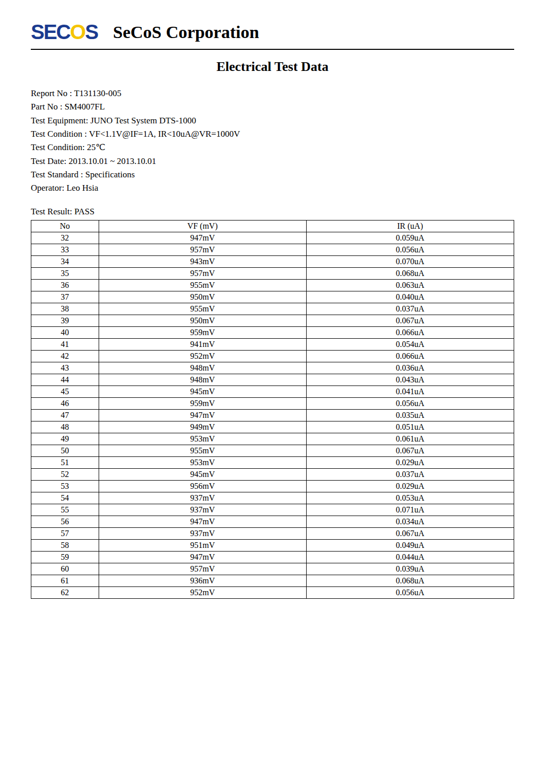SECOS
SeCoS Corporation
Electrical Test Data
Report No : T131130-005
Part No : SM4007FL
Test Equipment: JUNO Test System DTS-1000
Test Condition : VF<1.1V@IF=1A, IR<10uA@VR=1000V
Test Condition: 25℃
Test Date: 2013.10.01 ~ 2013.10.01
Test Standard : Specifications
Operator: Leo Hsia
Test Result: PASS
| No | VF (mV) | IR (uA) |
| --- | --- | --- |
| 32 | 947mV | 0.059uA |
| 33 | 957mV | 0.056uA |
| 34 | 943mV | 0.070uA |
| 35 | 957mV | 0.068uA |
| 36 | 955mV | 0.063uA |
| 37 | 950mV | 0.040uA |
| 38 | 955mV | 0.037uA |
| 39 | 950mV | 0.067uA |
| 40 | 959mV | 0.066uA |
| 41 | 941mV | 0.054uA |
| 42 | 952mV | 0.066uA |
| 43 | 948mV | 0.036uA |
| 44 | 948mV | 0.043uA |
| 45 | 945mV | 0.041uA |
| 46 | 959mV | 0.056uA |
| 47 | 947mV | 0.035uA |
| 48 | 949mV | 0.051uA |
| 49 | 953mV | 0.061uA |
| 50 | 955mV | 0.067uA |
| 51 | 953mV | 0.029uA |
| 52 | 945mV | 0.037uA |
| 53 | 956mV | 0.029uA |
| 54 | 937mV | 0.053uA |
| 55 | 937mV | 0.071uA |
| 56 | 947mV | 0.034uA |
| 57 | 937mV | 0.067uA |
| 58 | 951mV | 0.049uA |
| 59 | 947mV | 0.044uA |
| 60 | 957mV | 0.039uA |
| 61 | 936mV | 0.068uA |
| 62 | 952mV | 0.056uA |